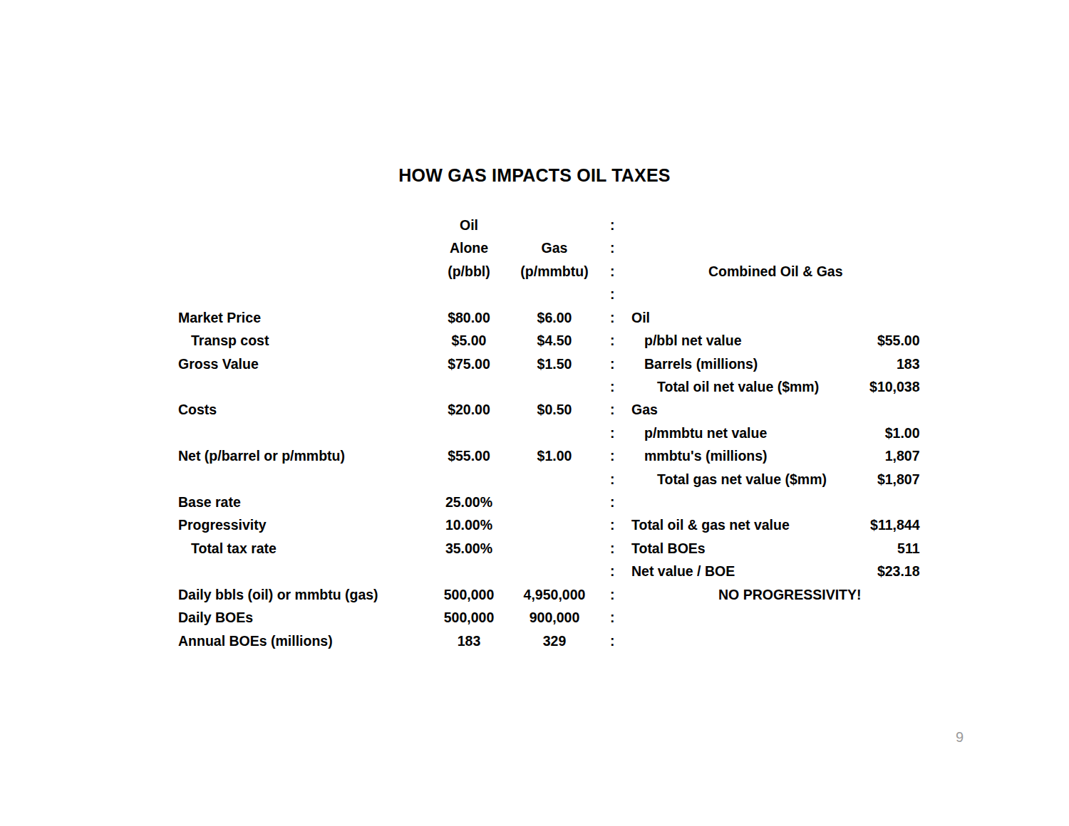HOW GAS IMPACTS OIL TAXES
| | Oil | | : | | |
| | Alone | Gas | : | | |
| | (p/bbl) | (p/mmbtu) | : | Combined Oil & Gas |
| | | | : | | |
| Market Price | $80.00 | $6.00 | : | Oil | |
| Transp cost | $5.00 | $4.50 | : | p/bbl net value | $55.00 |
| Gross Value | $75.00 | $1.50 | : | Barrels (millions) | 183 |
| | | | : | Total oil net value ($mm) | $10,038 |
| Costs | $20.00 | $0.50 | : | Gas | |
| | | | : | p/mmbtu net value | $1.00 |
| Net (p/barrel or p/mmbtu) | $55.00 | $1.00 | : | mmbtu's (millions) | 1,807 |
| | | | : | Total gas net value ($mm) | $1,807 |
| Base rate | 25.00% | | : | | |
| Progressivity | 10.00% | | : | Total oil & gas net value | $11,844 |
| Total tax rate | 35.00% | | : | Total BOEs | 511 |
| | | | : | Net value / BOE | $23.18 |
| Daily bbls (oil) or mmbtu (gas) | 500,000 | 4,950,000 | : | NO PROGRESSIVITY! |
| Daily BOEs | 500,000 | 900,000 | : | | |
| Annual BOEs (millions) | 183 | 329 | : | | |
9